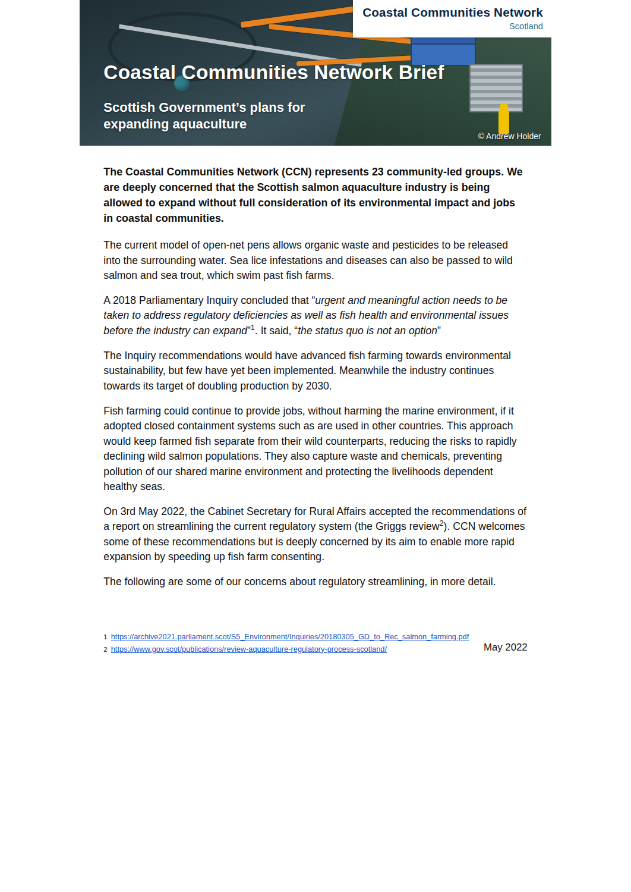Coastal Communities Network
Scotland
Coastal Communities Network Brief
Scottish Government’s plans for
expanding aquaculture
© Andrew Holder
The Coastal Communities Network (CCN) represents 23 community-led groups. We are deeply concerned that the Scottish salmon aquaculture industry is being allowed to expand without full consideration of its environmental impact and jobs in coastal communities.
The current model of open-net pens allows organic waste and pesticides to be released into the surrounding water. Sea lice infestations and diseases can also be passed to wild salmon and sea trout, which swim past fish farms.
A 2018 Parliamentary Inquiry concluded that “urgent and meaningful action needs to be taken to address regulatory deficiencies as well as fish health and environmental issues before the industry can expand”1. It said, “the status quo is not an option”
The Inquiry recommendations would have advanced fish farming towards environmental sustainability, but few have yet been implemented. Meanwhile the industry continues towards its target of doubling production by 2030.
Fish farming could continue to provide jobs, without harming the marine environment, if it adopted closed containment systems such as are used in other countries. This approach would keep farmed fish separate from their wild counterparts, reducing the risks to rapidly declining wild salmon populations. They also capture waste and chemicals, preventing pollution of our shared marine environment and protecting the livelihoods dependent healthy seas.
On 3rd May 2022, the Cabinet Secretary for Rural Affairs accepted the recommendations of a report on streamlining the current regulatory system (the Griggs review2). CCN welcomes some of these recommendations but is deeply concerned by its aim to enable more rapid expansion by speeding up fish farm consenting.
The following are some of our concerns about regulatory streamlining, in more detail.
1 https://archive2021.parliament.scot/S5_Environment/Inquiries/20180305_GD_to_Rec_salmon_farming.pdf
2 https://www.gov.scot/publications/review-aquaculture-regulatory-process-scotland/
May 2022